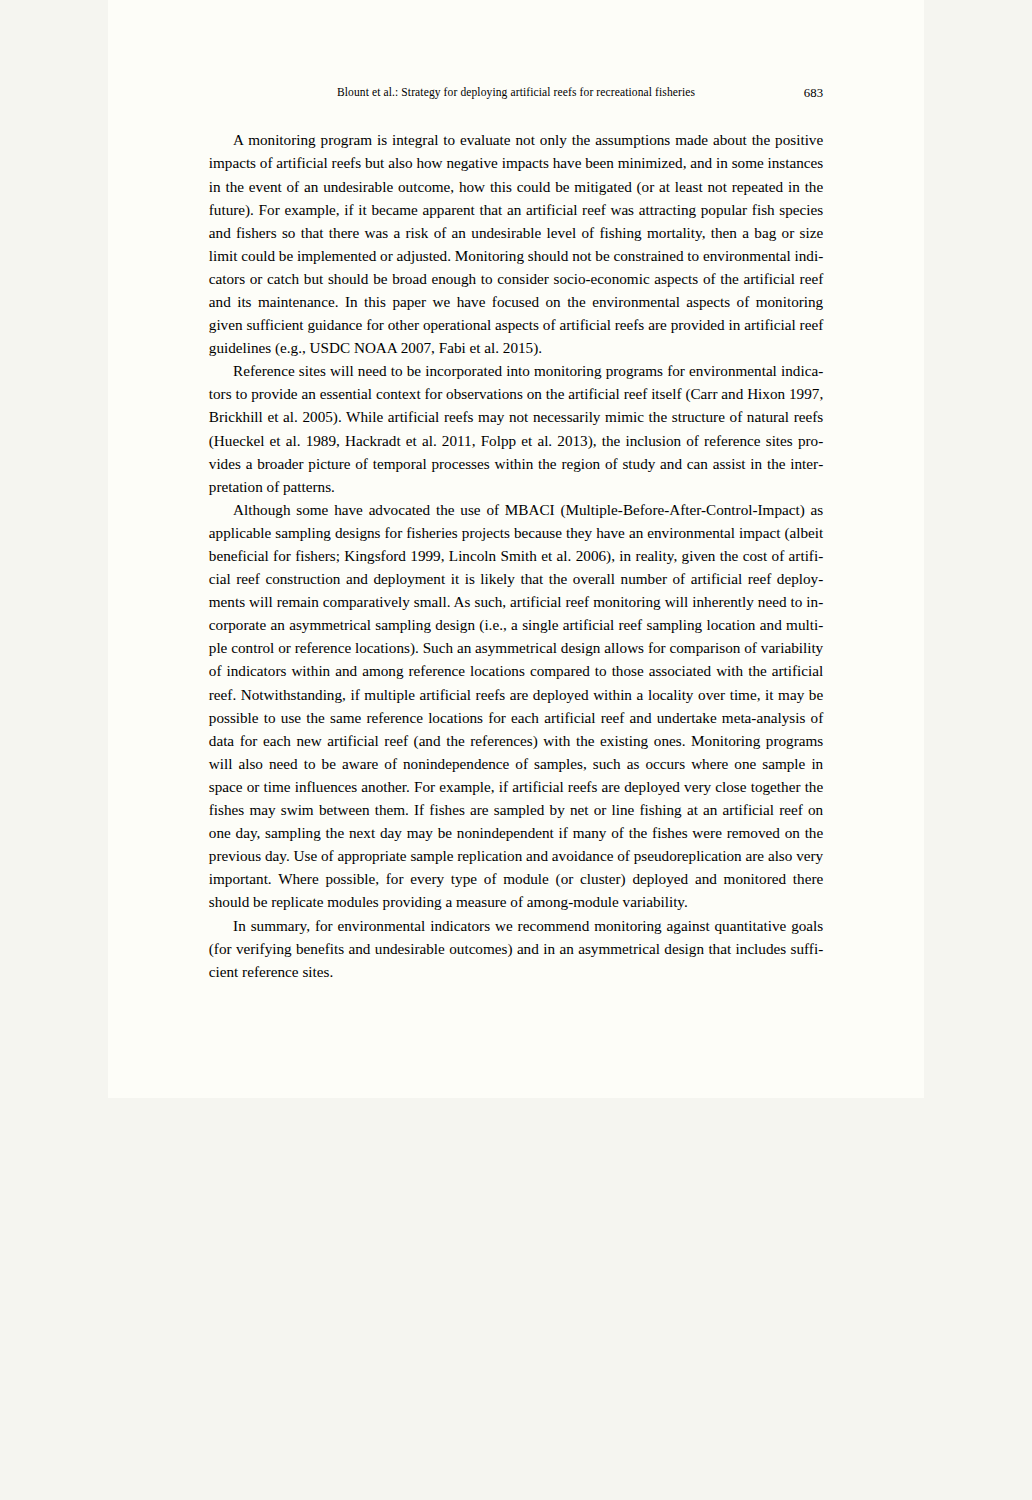Blount et al.: Strategy for deploying artificial reefs for recreational fisheries 683
A monitoring program is integral to evaluate not only the assumptions made about the positive impacts of artificial reefs but also how negative impacts have been minimized, and in some instances in the event of an undesirable outcome, how this could be mitigated (or at least not repeated in the future). For example, if it became apparent that an artificial reef was attracting popular fish species and fishers so that there was a risk of an undesirable level of fishing mortality, then a bag or size limit could be implemented or adjusted. Monitoring should not be constrained to environmental indicators or catch but should be broad enough to consider socio-economic aspects of the artificial reef and its maintenance. In this paper we have focused on the environmental aspects of monitoring given sufficient guidance for other operational aspects of artificial reefs are provided in artificial reef guidelines (e.g., USDC NOAA 2007, Fabi et al. 2015).
Reference sites will need to be incorporated into monitoring programs for environmental indicators to provide an essential context for observations on the artificial reef itself (Carr and Hixon 1997, Brickhill et al. 2005). While artificial reefs may not necessarily mimic the structure of natural reefs (Hueckel et al. 1989, Hackradt et al. 2011, Folpp et al. 2013), the inclusion of reference sites provides a broader picture of temporal processes within the region of study and can assist in the interpretation of patterns.
Although some have advocated the use of MBACI (Multiple-Before-After-Control-Impact) as applicable sampling designs for fisheries projects because they have an environmental impact (albeit beneficial for fishers; Kingsford 1999, Lincoln Smith et al. 2006), in reality, given the cost of artificial reef construction and deployment it is likely that the overall number of artificial reef deployments will remain comparatively small. As such, artificial reef monitoring will inherently need to incorporate an asymmetrical sampling design (i.e., a single artificial reef sampling location and multiple control or reference locations). Such an asymmetrical design allows for comparison of variability of indicators within and among reference locations compared to those associated with the artificial reef. Notwithstanding, if multiple artificial reefs are deployed within a locality over time, it may be possible to use the same reference locations for each artificial reef and undertake meta-analysis of data for each new artificial reef (and the references) with the existing ones. Monitoring programs will also need to be aware of nonindependence of samples, such as occurs where one sample in space or time influences another. For example, if artificial reefs are deployed very close together the fishes may swim between them. If fishes are sampled by net or line fishing at an artificial reef on one day, sampling the next day may be nonindependent if many of the fishes were removed on the previous day. Use of appropriate sample replication and avoidance of pseudoreplication are also very important. Where possible, for every type of module (or cluster) deployed and monitored there should be replicate modules providing a measure of among-module variability.
In summary, for environmental indicators we recommend monitoring against quantitative goals (for verifying benefits and undesirable outcomes) and in an asymmetrical design that includes sufficient reference sites.